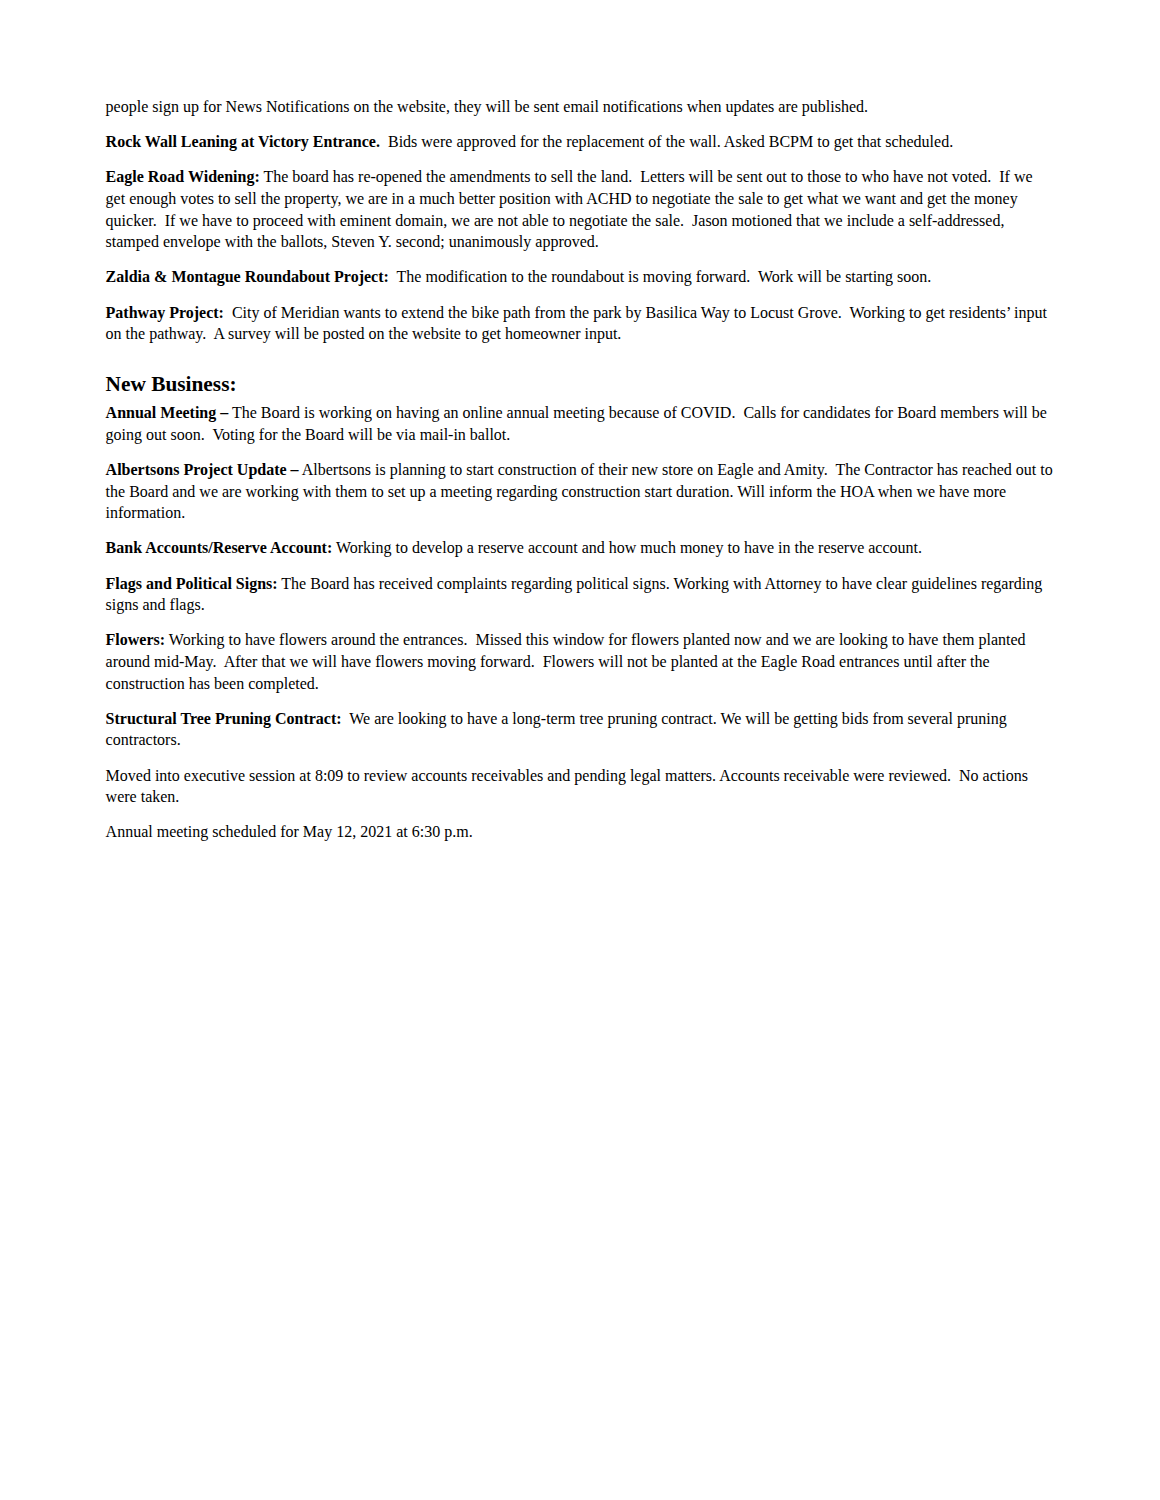people sign up for News Notifications on the website, they will be sent email notifications when updates are published.
Rock Wall Leaning at Victory Entrance. Bids were approved for the replacement of the wall. Asked BCPM to get that scheduled.
Eagle Road Widening: The board has re-opened the amendments to sell the land. Letters will be sent out to those to who have not voted. If we get enough votes to sell the property, we are in a much better position with ACHD to negotiate the sale to get what we want and get the money quicker. If we have to proceed with eminent domain, we are not able to negotiate the sale. Jason motioned that we include a self-addressed, stamped envelope with the ballots, Steven Y. second; unanimously approved.
Zaldia & Montague Roundabout Project: The modification to the roundabout is moving forward. Work will be starting soon.
Pathway Project: City of Meridian wants to extend the bike path from the park by Basilica Way to Locust Grove. Working to get residents’ input on the pathway. A survey will be posted on the website to get homeowner input.
New Business:
Annual Meeting – The Board is working on having an online annual meeting because of COVID. Calls for candidates for Board members will be going out soon. Voting for the Board will be via mail-in ballot.
Albertsons Project Update – Albertsons is planning to start construction of their new store on Eagle and Amity. The Contractor has reached out to the Board and we are working with them to set up a meeting regarding construction start duration. Will inform the HOA when we have more information.
Bank Accounts/Reserve Account: Working to develop a reserve account and how much money to have in the reserve account.
Flags and Political Signs: The Board has received complaints regarding political signs. Working with Attorney to have clear guidelines regarding signs and flags.
Flowers: Working to have flowers around the entrances. Missed this window for flowers planted now and we are looking to have them planted around mid-May. After that we will have flowers moving forward. Flowers will not be planted at the Eagle Road entrances until after the construction has been completed.
Structural Tree Pruning Contract: We are looking to have a long-term tree pruning contract. We will be getting bids from several pruning contractors.
Moved into executive session at 8:09 to review accounts receivables and pending legal matters. Accounts receivable were reviewed. No actions were taken.
Annual meeting scheduled for May 12, 2021 at 6:30 p.m.